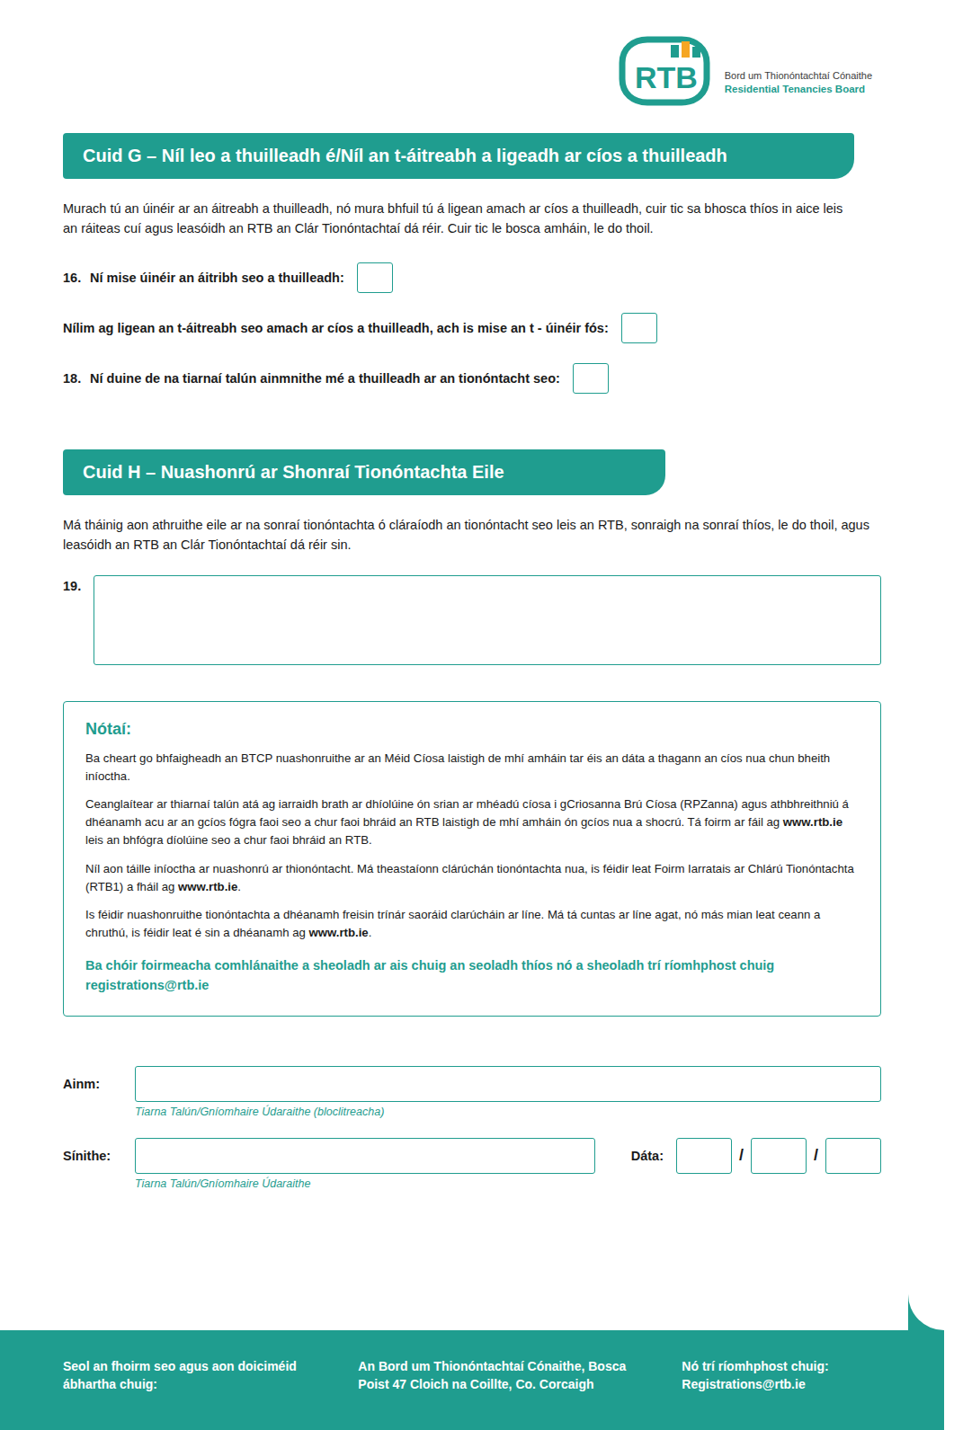RTB
Bord um Thionóntachtaí Cónaithe
Residential Tenancies Board
Cuid G – Níl leo a thuilleadh é/Níl an t-áitreabh a ligeadh ar cíos a thuilleadh
Murach tú an úinéir ar an áitreabh a thuilleadh, nó mura bhfuil tú á ligean amach ar cíos a thuilleadh, cuir tic sa bhosca thíos in aice leis an ráiteas cuí agus leasóidh an RTB an Clár Tionóntachtaí dá réir. Cuir tic le bosca amháin, le do thoil.
16. Ní mise úinéir an áitribh seo a thuilleadh:
Nílim ag ligean an t-áitreabh seo amach ar cíos a thuilleadh, ach is mise an t - úinéir fós:
18. Ní duine de na tiarnaí talún ainmnithe mé a thuilleadh ar an tionóntacht seo:
Cuid H – Nuashonrú ar Shonraí Tionóntachta Eile
Má tháinig aon athruithe eile ar na sonraí tionóntachta ó cláraíodh an tionóntacht seo leis an RTB, sonraigh na sonraí thíos, le do thoil, agus leasóidh an RTB an Clár Tionóntachtaí dá réir sin.
19.
Nótaí:
Ba cheart go bhfaigheadh an BTCP nuashonruithe ar an Méid Cíosa laistigh de mhí amháin tar éis an dáta a thagann an cíos nua chun bheith iníoctha.
Ceanglaítear ar thiarnaí talún atá ag iarraidh brath ar dhíolúine ón srian ar mhéadú cíosa i gCriosanna Brú Cíosa (RPZanna) agus athbhreithniú á dhéanamh acu ar an gcíos fógra faoi seo a chur faoi bhráid an RTB laistigh de mhí amháin ón gcíos nua a shocrú. Tá foirm ar fáil ag www.rtb.ie leis an bhfógra díolúine seo a chur faoi bhráid an RTB.
Níl aon táille iníoctha ar nuashonrú ar thionóntacht. Má theastaíonn clárúchán tionóntachta nua, is féidir leat Foirm Iarratais ar Chlárú Tionóntachta (RTB1) a fháil ag www.rtb.ie.
Is féidir nuashonruithe tionóntachta a dhéanamh freisin trínár saoráid clarúcháin ar líne. Má tá cuntas ar líne agat, nó más mian leat ceann a chruthú, is féidir leat é sin a dhéanamh ag www.rtb.ie.
Ba chóir foirmeacha comhlánaithe a sheoladh ar ais chuig an seoladh thíos nó a sheoladh trí ríomhphost chuig registrations@rtb.ie
Ainm:
Tiarna Talún/Gníomhaire Údaraithe (bloclitreacha)
Sínithe:
Dáta: / /
Tiarna Talún/Gníomhaire Údaraithe
Seol an fhoirm seo agus aon doiciméid ábhartha chuig:
An Bord um Thionóntachtaí Cónaithe, Bosca Poist 47 Cloich na Coillte, Co. Corcaigh
Nó trí ríomhphost chuig: Registrations@rtb.ie